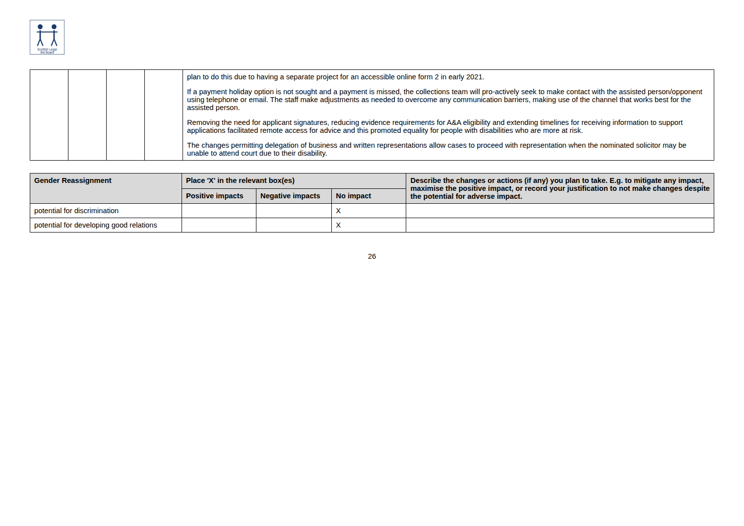Scottish Legal Aid Board
| | | | | plan to do this due to having a separate project for an accessible online form 2 in early 2021. If a payment holiday option is not sought and a payment is missed, the collections team will pro-actively seek to make contact with the assisted person/opponent using telephone or email. The staff make adjustments as needed to overcome any communication barriers, making use of the channel that works best for the assisted person. Removing the need for applicant signatures, reducing evidence requirements for A&A eligibility and extending timelines for receiving information to support applications facilitated remote access for advice and this promoted equality for people with disabilities who are more at risk. The changes permitting delegation of business and written representations allow cases to proceed with representation when the nominated solicitor may be unable to attend court due to their disability. |
| Gender Reassignment | Place 'X' in the relevant box(es) | Describe the changes or actions (if any) you plan to take. E.g. to mitigate any impact, maximise the positive impact, or record your justification to not make changes despite the potential for adverse impact. |
| Positive impacts | Negative impacts | No impact |
| potential for discrimination | | | X | |
| potential for developing good relations | | | X | |
26